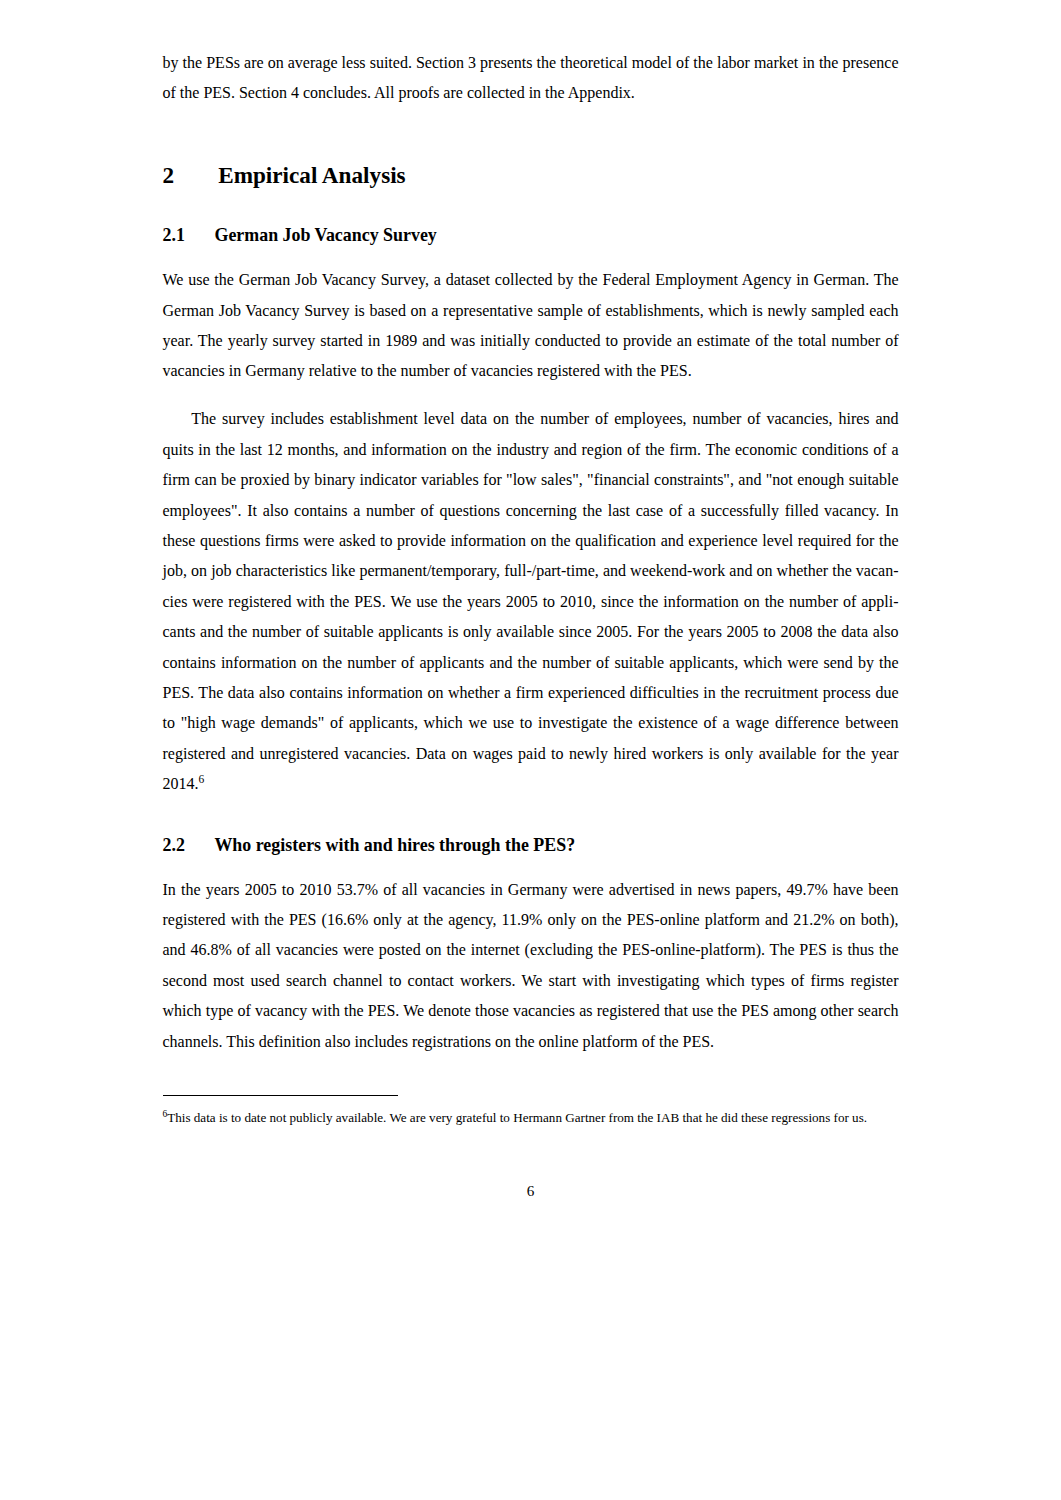by the PESs are on average less suited. Section 3 presents the theoretical model of the labor market in the presence of the PES. Section 4 concludes. All proofs are collected in the Appendix.
2 Empirical Analysis
2.1 German Job Vacancy Survey
We use the German Job Vacancy Survey, a dataset collected by the Federal Employment Agency in German. The German Job Vacancy Survey is based on a representative sample of establishments, which is newly sampled each year. The yearly survey started in 1989 and was initially conducted to provide an estimate of the total number of vacancies in Germany relative to the number of vacancies registered with the PES.
The survey includes establishment level data on the number of employees, number of vacancies, hires and quits in the last 12 months, and information on the industry and region of the firm. The economic conditions of a firm can be proxied by binary indicator variables for "low sales", "financial constraints", and "not enough suitable employees". It also contains a number of questions concerning the last case of a successfully filled vacancy. In these questions firms were asked to provide information on the qualification and experience level required for the job, on job characteristics like permanent/temporary, full-/part-time, and weekend-work and on whether the vacancies were registered with the PES. We use the years 2005 to 2010, since the information on the number of applicants and the number of suitable applicants is only available since 2005. For the years 2005 to 2008 the data also contains information on the number of applicants and the number of suitable applicants, which were send by the PES. The data also contains information on whether a firm experienced difficulties in the recruitment process due to "high wage demands" of applicants, which we use to investigate the existence of a wage difference between registered and unregistered vacancies. Data on wages paid to newly hired workers is only available for the year 2014.6
2.2 Who registers with and hires through the PES?
In the years 2005 to 2010 53.7% of all vacancies in Germany were advertised in news papers, 49.7% have been registered with the PES (16.6% only at the agency, 11.9% only on the PES-online platform and 21.2% on both), and 46.8% of all vacancies were posted on the internet (excluding the PES-online-platform). The PES is thus the second most used search channel to contact workers. We start with investigating which types of firms register which type of vacancy with the PES. We denote those vacancies as registered that use the PES among other search channels. This definition also includes registrations on the online platform of the PES.
6This data is to date not publicly available. We are very grateful to Hermann Gartner from the IAB that he did these regressions for us.
6